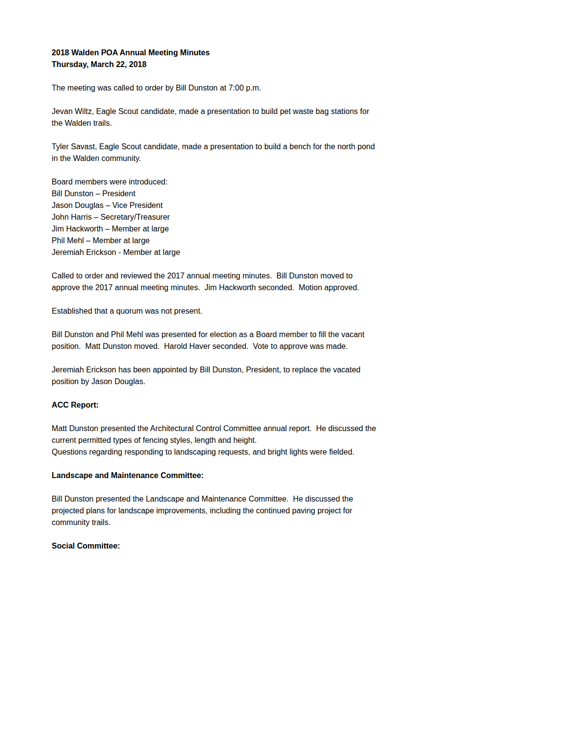2018 Walden POA Annual Meeting Minutes
Thursday, March 22, 2018
The meeting was called to order by Bill Dunston at 7:00 p.m.
Jevan Wiltz, Eagle Scout candidate, made a presentation to build pet waste bag stations for the Walden trails.
Tyler Savast, Eagle Scout candidate, made a presentation to build a bench for the north pond in the Walden community.
Board members were introduced: Bill Dunston – President Jason Douglas – Vice President John Harris – Secretary/Treasurer Jim Hackworth – Member at large Phil Mehl – Member at large Jeremiah Erickson - Member at large
Called to order and reviewed the 2017 annual meeting minutes. Bill Dunston moved to approve the 2017 annual meeting minutes. Jim Hackworth seconded. Motion approved.
Established that a quorum was not present.
Bill Dunston and Phil Mehl was presented for election as a Board member to fill the vacant position. Matt Dunston moved. Harold Haver seconded. Vote to approve was made.
Jeremiah Erickson has been appointed by Bill Dunston, President, to replace the vacated position by Jason Douglas.
ACC Report:
Matt Dunston presented the Architectural Control Committee annual report. He discussed the current permitted types of fencing styles, length and height.
Questions regarding responding to landscaping requests, and bright lights were fielded.
Landscape and Maintenance Committee:
Bill Dunston presented the Landscape and Maintenance Committee. He discussed the projected plans for landscape improvements, including the continued paving project for community trails.
Social Committee: